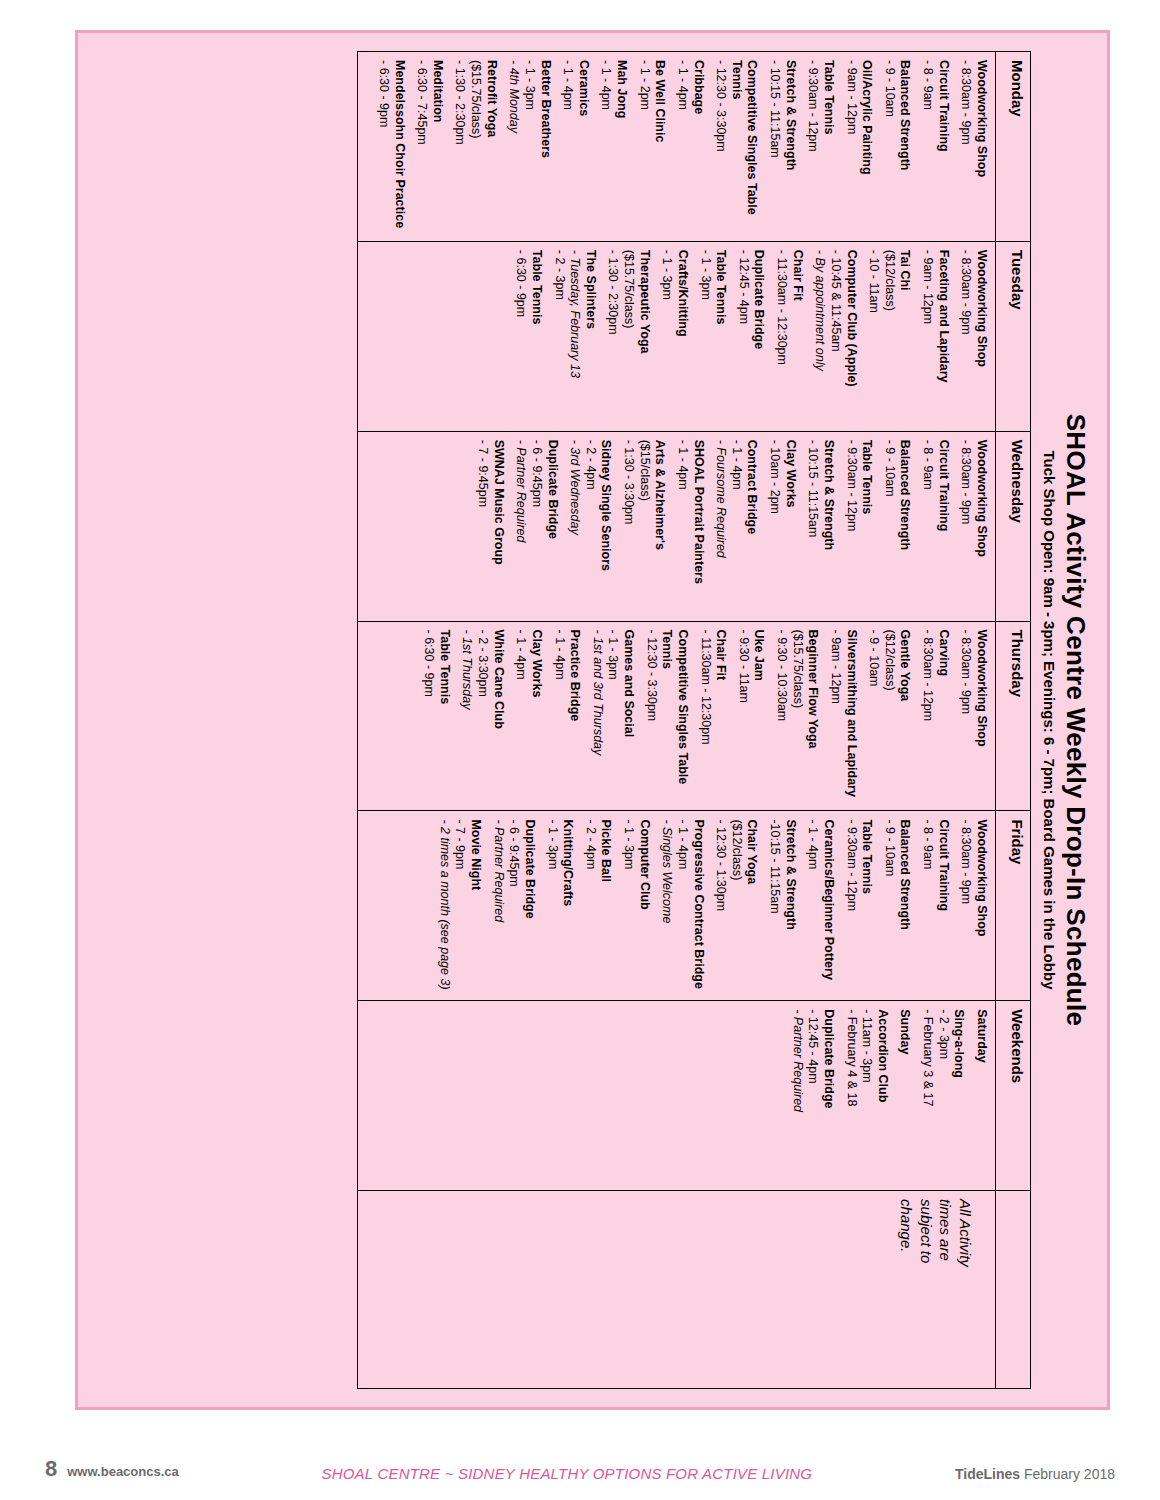SHOAL Activity Centre Weekly Drop-In Schedule
Tuck Shop Open: 9am - 3pm; Evenings: 6 - 7pm; Board Games in the Lobby
| Monday | Tuesday | Wednesday | Thursday | Friday | Weekends | |
| --- | --- | --- | --- | --- | --- | --- |
| Woodworking Shop - 8:30am - 9pm Circuit Training - 8 - 9am Balanced Strength - 9 - 10am Oil/Acrylic Painting - 9am - 12pm Table Tennis - 9:30am - 12pm Stretch & Strength - 10:15 - 11:15am Competitive Singles Table Tennis - 12:30 - 3:30pm Cribbage - 1 - 4pm Be Well Clinic - 1 - 2pm Mah Jong - 1 - 4pm Ceramics - 1 - 4pm Better Breathers - 1 - 3pm - 4th Monday Retrofit Yoga ($15.75/class) - 1:30 - 2:30pm Meditation - 6:30 - 7:45pm Mendelssohn Choir Practice - 6:30 - 9pm | Woodworking Shop - 8:30am - 9pm Faceting and Lapidary - 9am - 12pm Tai Chi ($12/class) - 10 - 11am Computer Club (Apple) - 10:45 & 11:45am - By appointment only Chair Fit - 11:30am - 12:30pm Duplicate Bridge - 12:45 - 4pm Table Tennis - 1 - 3pm Crafts/Knitting - 1 - 3pm Therapeutic Yoga ($15.75/class) - 1:30 - 2:30pm The Splinters - Tuesday, February 13 - 2 - 3pm Table Tennis - 6:30 - 9pm | Woodworking Shop - 8:30am - 9pm Circuit Training - 8 - 9am Balanced Strength - 9 - 10am Table Tennis - 9:30am - 12pm Stretch & Strength - 10:15 - 11:15am Clay Works - 10am - 2pm Contract Bridge - 1 - 4pm - Foursome Required SHOAL Portrait Painters - 1 - 4pm Arts & Alzheimer's ($15/class) - 1:30 - 3:30pm Sidney Single Seniors - 2 - 4pm - 3rd Wednesday Duplicate Bridge - 6 - 9:45pm - Partner Required SWNAJ Music Group - 7 - 9:45pm | Woodworking Shop - 8:30am - 9pm Carving - 8:30am - 12pm Gentle Yoga ($12/class) - 9 - 10am Silversmithing and Lapidary - 9am - 12pm Beginner Flow Yoga ($15.75/class) - 9:30 - 10:30am Uke Jam - 9:30 - 11am Chair Fit - 11:30am - 12:30pm Competitive Singles Table Tennis - 12:30 - 3:30pm Games and Social - 1 - 3pm - 1st and 3rd Thursday Practice Bridge - 1 - 4pm Clay Works - 1 - 4pm White Cane Club - 2 - 3:30pm - 1st Thursday Table Tennis - 6:30 - 9pm | Woodworking Shop - 8:30am - 9pm Circuit Training - 8 - 9am Balanced Strength - 9 - 10am Table Tennis - 9:30am - 12pm Ceramics/Beginner Pottery - 1 - 4pm Stretch & Strength -10:15 - 11:15am Chair Yoga ($12/class) - 12:30 - 1:30pm Progressive Contract Bridge - 1 - 4pm - Singles Welcome Computer Club - 1 - 3pm Pickle Ball - 2 - 4pm Knitting/Crafts - 1 - 3pm Duplicate Bridge - 6 - 9:45pm - Partner Required Movie Night - 7 - 9pm - 2 times a month (see page 3) | Saturday Sing-a-long - 2 - 3pm - February 3 & 17 Sunday Accordion Club - 11am - 3pm - February 4 & 18 Duplicate Bridge - 12:45 - 4pm - Partner Required | All Activity times are subject to change. |
8 www.beaconcs.ca
SHOAL CENTRE ~ SIDNEY HEALTHY OPTIONS FOR ACTIVE LIVING
TideLines February 2018